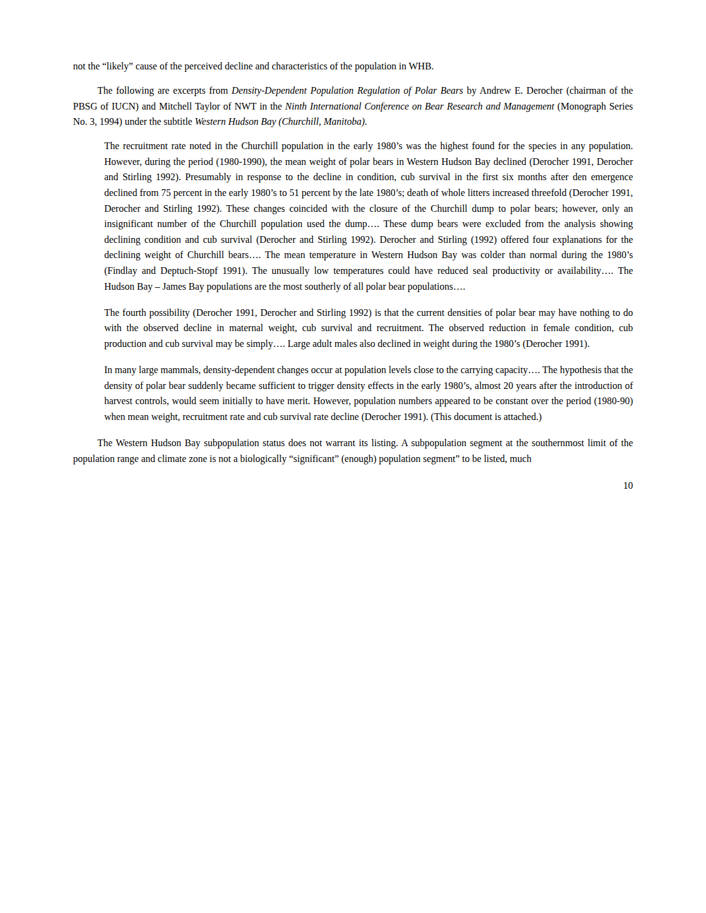not the “likely” cause of the perceived decline and characteristics of the population in WHB.
The following are excerpts from Density-Dependent Population Regulation of Polar Bears by Andrew E. Derocher (chairman of the PBSG of IUCN) and Mitchell Taylor of NWT in the Ninth International Conference on Bear Research and Management (Monograph Series No. 3, 1994) under the subtitle Western Hudson Bay (Churchill, Manitoba).
The recruitment rate noted in the Churchill population in the early 1980’s was the highest found for the species in any population. However, during the period (1980-1990), the mean weight of polar bears in Western Hudson Bay declined (Derocher 1991, Derocher and Stirling 1992). Presumably in response to the decline in condition, cub survival in the first six months after den emergence declined from 75 percent in the early 1980’s to 51 percent by the late 1980’s; death of whole litters increased threefold (Derocher 1991, Derocher and Stirling 1992). These changes coincided with the closure of the Churchill dump to polar bears; however, only an insignificant number of the Churchill population used the dump…. These dump bears were excluded from the analysis showing declining condition and cub survival (Derocher and Stirling 1992). Derocher and Stirling (1992) offered four explanations for the declining weight of Churchill bears…. The mean temperature in Western Hudson Bay was colder than normal during the 1980’s (Findlay and Deptuch-Stopf 1991). The unusually low temperatures could have reduced seal productivity or availability…. The Hudson Bay – James Bay populations are the most southerly of all polar bear populations….
The fourth possibility (Derocher 1991, Derocher and Stirling 1992) is that the current densities of polar bear may have nothing to do with the observed decline in maternal weight, cub survival and recruitment. The observed reduction in female condition, cub production and cub survival may be simply…. Large adult males also declined in weight during the 1980’s (Derocher 1991).
In many large mammals, density-dependent changes occur at population levels close to the carrying capacity…. The hypothesis that the density of polar bear suddenly became sufficient to trigger density effects in the early 1980’s, almost 20 years after the introduction of harvest controls, would seem initially to have merit. However, population numbers appeared to be constant over the period (1980-90) when mean weight, recruitment rate and cub survival rate decline (Derocher 1991). (This document is attached.)
The Western Hudson Bay subpopulation status does not warrant its listing. A subpopulation segment at the southernmost limit of the population range and climate zone is not a biologically “significant” (enough) population segment” to be listed, much
10